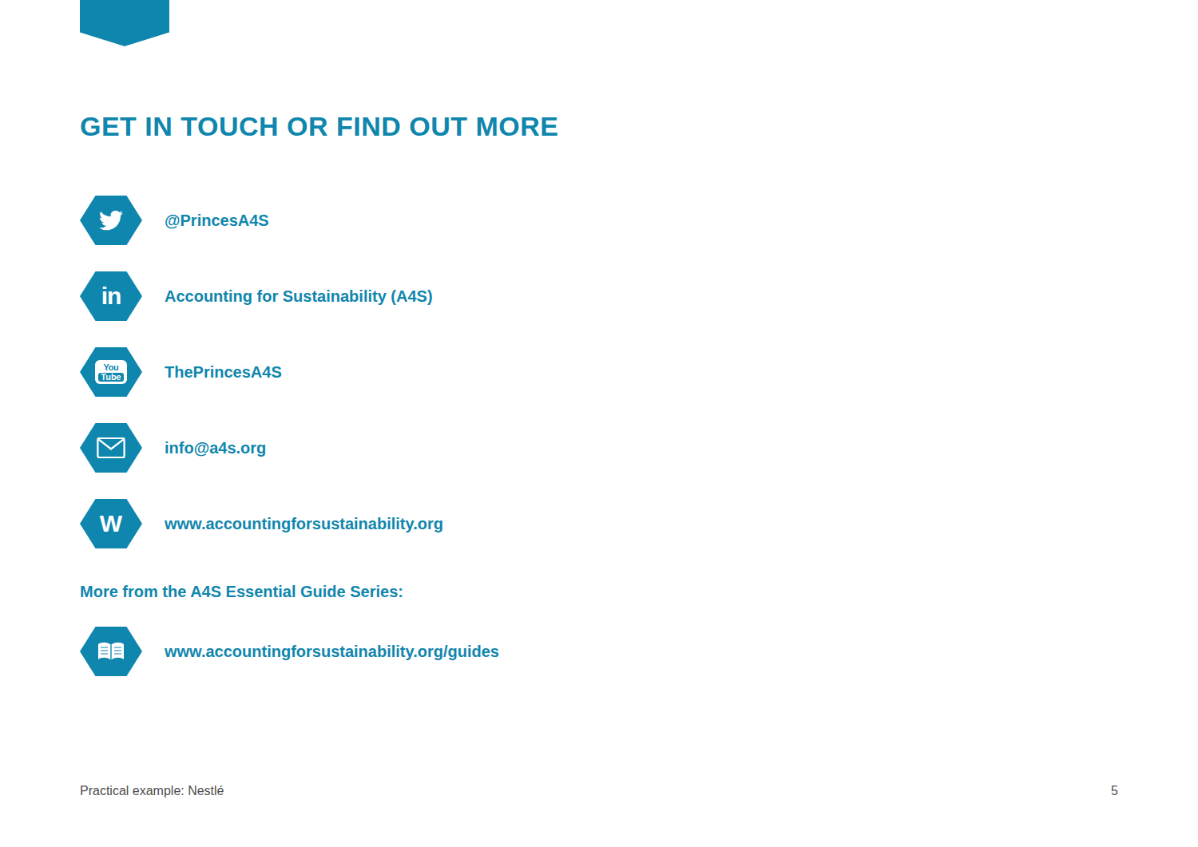GET IN TOUCH OR FIND OUT MORE
@PrincesA4S
in
Accounting for Sustainability (A4S)
You Tube
ThePrincesA4S
info@a4s.org
W
www.accountingforsustainability.org
More from the A4S Essential Guide Series:
www.accountingforsustainability.org/guides
Practical example: Nestlé 5